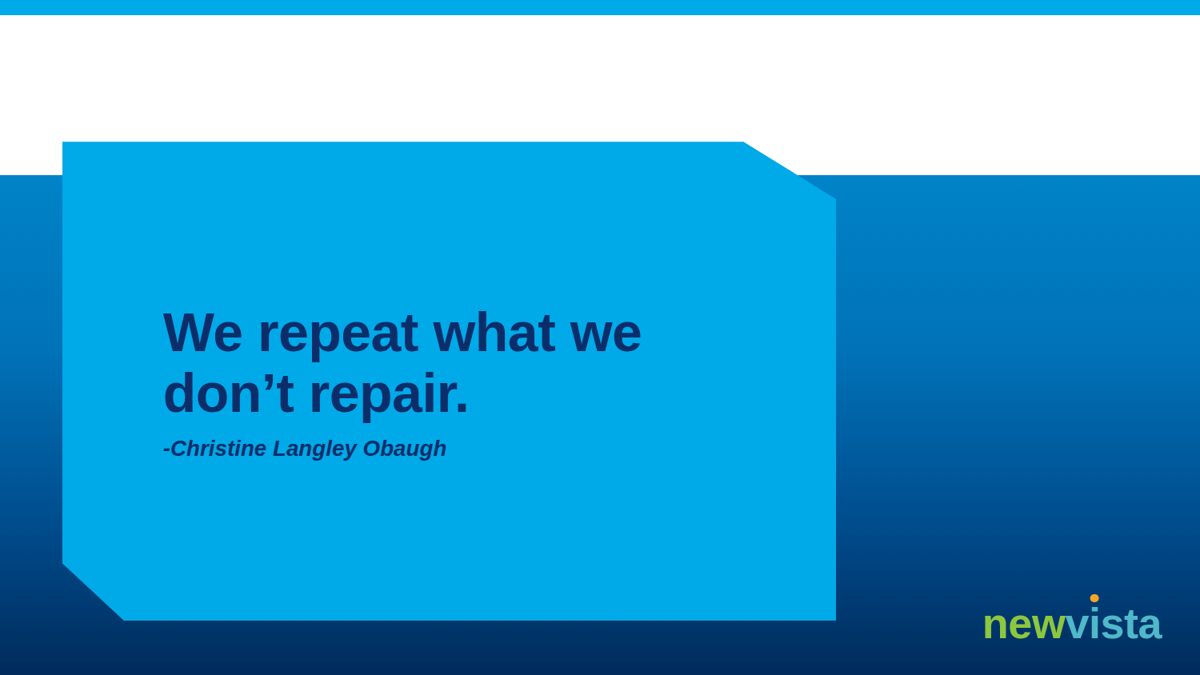We repeat what we don’t repair.
-Christine Langley Obaugh
new vista